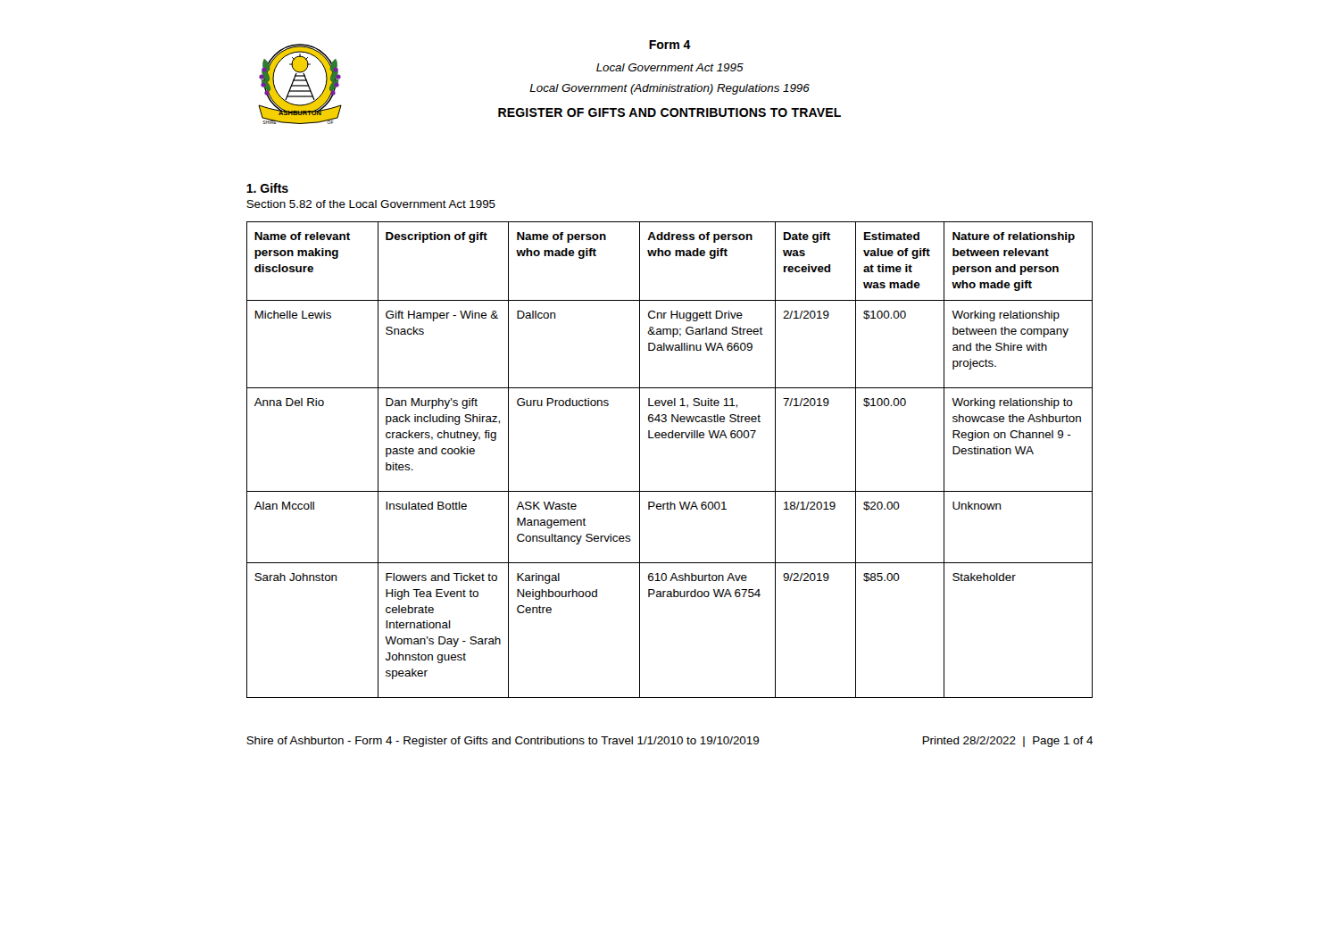ASHBURTON SHIRE OF
Form 4
Local Government Act 1995
Local Government (Administration) Regulations 1996
REGISTER OF GIFTS AND CONTRIBUTIONS TO TRAVEL
1. Gifts
Section 5.82 of the Local Government Act 1995
| Name of relevant person making disclosure | Description of gift | Name of person who made gift | Address of person who made gift | Date gift was received | Estimated value of gift at time it was made | Nature of relationship between relevant person and person who made gift |
| --- | --- | --- | --- | --- | --- | --- |
| Michelle Lewis | Gift Hamper - Wine & Snacks | Dallcon | Cnr Huggett Drive &amp; Garland Street Dalwallinu WA 6609 | 2/1/2019 | $100.00 | Working relationship between the company and the Shire with projects. |
| Anna Del Rio | Dan Murphy's gift pack including Shiraz, crackers, chutney, fig paste and cookie bites. | Guru Productions | Level 1, Suite 11, 643 Newcastle Street Leederville WA 6007 | 7/1/2019 | $100.00 | Working relationship to showcase the Ashburton Region on Channel 9 - Destination WA |
| Alan Mccoll | Insulated Bottle | ASK Waste Management Consultancy Services | Perth WA 6001 | 18/1/2019 | $20.00 | Unknown |
| Sarah Johnston | Flowers and Ticket to High Tea Event to celebrate International Woman's Day - Sarah Johnston guest speaker | Karingal Neighbourhood Centre | 610 Ashburton Ave Paraburdoo WA 6754 | 9/2/2019 | $85.00 | Stakeholder |
Shire of Ashburton - Form 4 - Register of Gifts and Contributions to Travel 1/1/2010 to 19/10/2019
Printed 28/2/2022 | Page 1 of 4